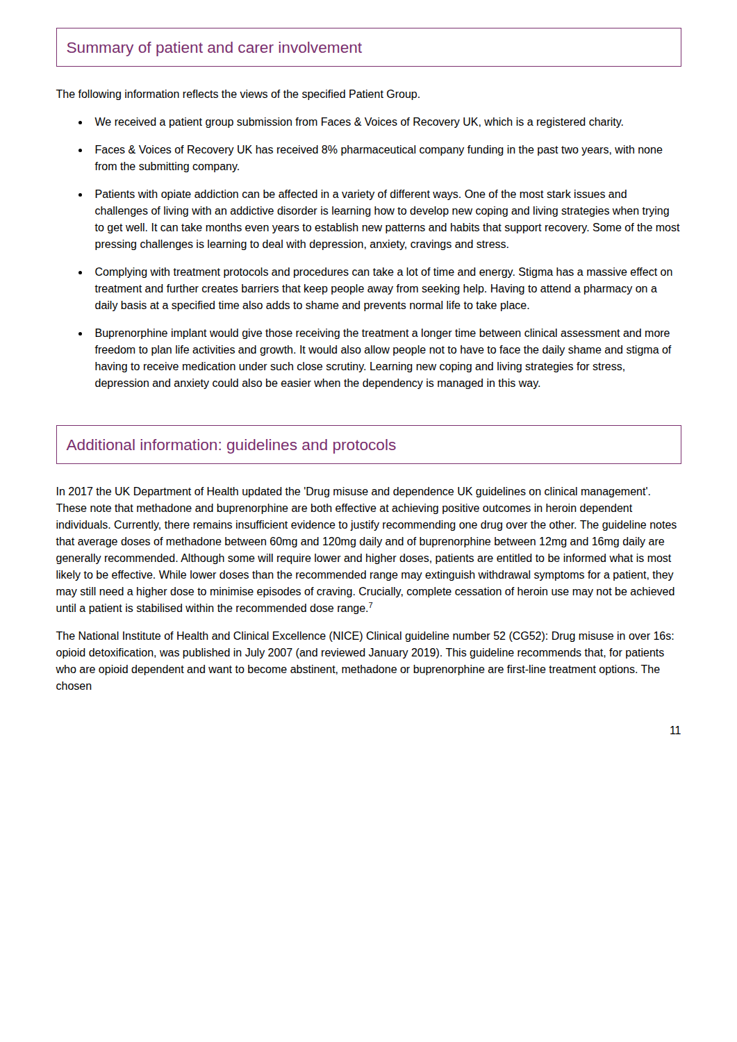Summary of patient and carer involvement
The following information reflects the views of the specified Patient Group.
We received a patient group submission from Faces & Voices of Recovery UK, which is a registered charity.
Faces & Voices of Recovery UK has received 8% pharmaceutical company funding in the past two years, with none from the submitting company.
Patients with opiate addiction can be affected in a variety of different ways. One of the most stark issues and challenges of living with an addictive disorder is learning how to develop new coping and living strategies when trying to get well. It can take months even years to establish new patterns and habits that support recovery. Some of the most pressing challenges is learning to deal with depression, anxiety, cravings and stress.
Complying with treatment protocols and procedures can take a lot of time and energy. Stigma has a massive effect on treatment and further creates barriers that keep people away from seeking help. Having to attend a pharmacy on a daily basis at a specified time also adds to shame and prevents normal life to take place.
Buprenorphine implant would give those receiving the treatment a longer time between clinical assessment and more freedom to plan life activities and growth. It would also allow people not to have to face the daily shame and stigma of having to receive medication under such close scrutiny. Learning new coping and living strategies for stress, depression and anxiety could also be easier when the dependency is managed in this way.
Additional information: guidelines and protocols
In 2017 the UK Department of Health updated the 'Drug misuse and dependence UK guidelines on clinical management'. These note that methadone and buprenorphine are both effective at achieving positive outcomes in heroin dependent individuals. Currently, there remains insufficient evidence to justify recommending one drug over the other. The guideline notes that average doses of methadone between 60mg and 120mg daily and of buprenorphine between 12mg and 16mg daily are generally recommended. Although some will require lower and higher doses, patients are entitled to be informed what is most likely to be effective. While lower doses than the recommended range may extinguish withdrawal symptoms for a patient, they may still need a higher dose to minimise episodes of craving. Crucially, complete cessation of heroin use may not be achieved until a patient is stabilised within the recommended dose range.7
The National Institute of Health and Clinical Excellence (NICE) Clinical guideline number 52 (CG52): Drug misuse in over 16s: opioid detoxification, was published in July 2007 (and reviewed January 2019). This guideline recommends that, for patients who are opioid dependent and want to become abstinent, methadone or buprenorphine are first-line treatment options. The chosen
11